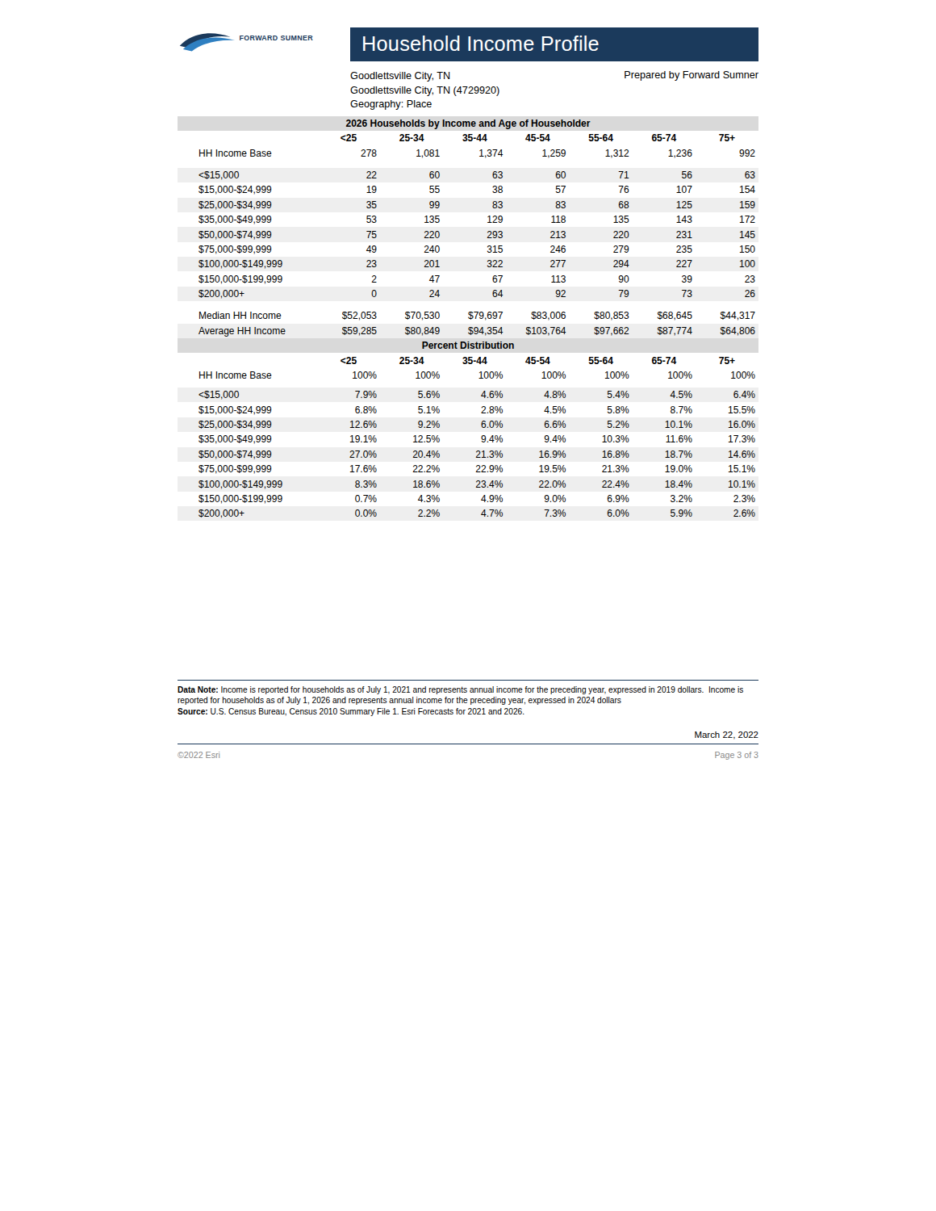FORWARD SUMNER
Household Income Profile
Goodlettsville City, TN
Goodlettsville City, TN (4729920)
Geography: Place
Prepared by Forward Sumner
| 2026 Households by Income and Age of Householder |
| | <25 | 25-34 | 35-44 | 45-54 | 55-64 | 65-74 | 75+ |
| HH Income Base | 278 | 1,081 | 1,374 | 1,259 | 1,312 | 1,236 | 992 |
| <$15,000 | 22 | 60 | 63 | 60 | 71 | 56 | 63 |
| $15,000-$24,999 | 19 | 55 | 38 | 57 | 76 | 107 | 154 |
| $25,000-$34,999 | 35 | 99 | 83 | 83 | 68 | 125 | 159 |
| $35,000-$49,999 | 53 | 135 | 129 | 118 | 135 | 143 | 172 |
| $50,000-$74,999 | 75 | 220 | 293 | 213 | 220 | 231 | 145 |
| $75,000-$99,999 | 49 | 240 | 315 | 246 | 279 | 235 | 150 |
| $100,000-$149,999 | 23 | 201 | 322 | 277 | 294 | 227 | 100 |
| $150,000-$199,999 | 2 | 47 | 67 | 113 | 90 | 39 | 23 |
| $200,000+ | 0 | 24 | 64 | 92 | 79 | 73 | 26 |
| Median HH Income | $52,053 | $70,530 | $79,697 | $83,006 | $80,853 | $68,645 | $44,317 |
| Average HH Income | $59,285 | $80,849 | $94,354 | $103,764 | $97,662 | $87,774 | $64,806 |
| Percent Distribution |
| | <25 | 25-34 | 35-44 | 45-54 | 55-64 | 65-74 | 75+ |
| HH Income Base | 100% | 100% | 100% | 100% | 100% | 100% | 100% |
| <$15,000 | 7.9% | 5.6% | 4.6% | 4.8% | 5.4% | 4.5% | 6.4% |
| $15,000-$24,999 | 6.8% | 5.1% | 2.8% | 4.5% | 5.8% | 8.7% | 15.5% |
| $25,000-$34,999 | 12.6% | 9.2% | 6.0% | 6.6% | 5.2% | 10.1% | 16.0% |
| $35,000-$49,999 | 19.1% | 12.5% | 9.4% | 9.4% | 10.3% | 11.6% | 17.3% |
| $50,000-$74,999 | 27.0% | 20.4% | 21.3% | 16.9% | 16.8% | 18.7% | 14.6% |
| $75,000-$99,999 | 17.6% | 22.2% | 22.9% | 19.5% | 21.3% | 19.0% | 15.1% |
| $100,000-$149,999 | 8.3% | 18.6% | 23.4% | 22.0% | 22.4% | 18.4% | 10.1% |
| $150,000-$199,999 | 0.7% | 4.3% | 4.9% | 9.0% | 6.9% | 3.2% | 2.3% |
| $200,000+ | 0.0% | 2.2% | 4.7% | 7.3% | 6.0% | 5.9% | 2.6% |
Data Note: Income is reported for households as of July 1, 2021 and represents annual income for the preceding year, expressed in 2019 dollars. Income is reported for households as of July 1, 2026 and represents annual income for the preceding year, expressed in 2024 dollars
Source: U.S. Census Bureau, Census 2010 Summary File 1. Esri Forecasts for 2021 and 2026.
March 22, 2022
©2022 Esri Page 3 of 3